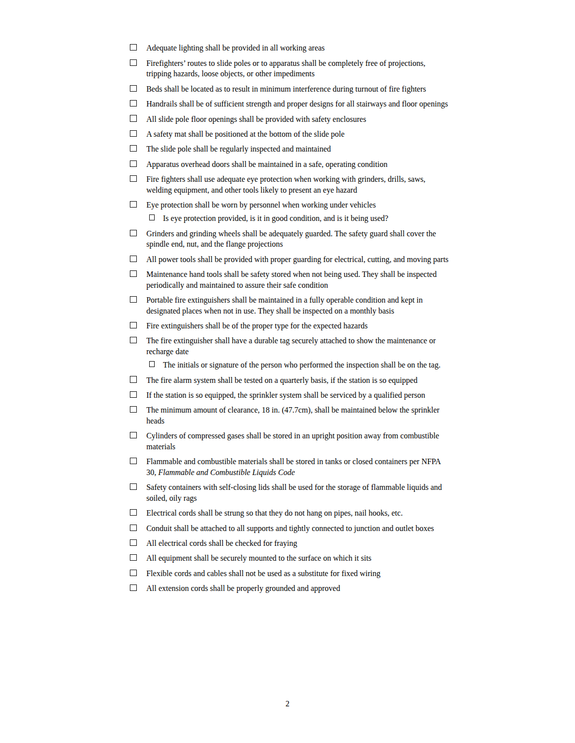Adequate lighting shall be provided in all working areas
Firefighters’ routes to slide poles or to apparatus shall be completely free of projections, tripping hazards, loose objects, or other impediments
Beds shall be located as to result in minimum interference during turnout of fire fighters
Handrails shall be of sufficient strength and proper designs for all stairways and floor openings
All slide pole floor openings shall be provided with safety enclosures
A safety mat shall be positioned at the bottom of the slide pole
The slide pole shall be regularly inspected and maintained
Apparatus overhead doors shall be maintained in a safe, operating condition
Fire fighters shall use adequate eye protection when working with grinders, drills, saws, welding equipment, and other tools likely to present an eye hazard
Eye protection shall be worn by personnel when working under vehicles
Is eye protection provided, is it in good condition, and is it being used?
Grinders and grinding wheels shall be adequately guarded. The safety guard shall cover the spindle end, nut, and the flange projections
All power tools shall be provided with proper guarding for electrical, cutting, and moving parts
Maintenance hand tools shall be safety stored when not being used. They shall be inspected periodically and maintained to assure their safe condition
Portable fire extinguishers shall be maintained in a fully operable condition and kept in designated places when not in use. They shall be inspected on a monthly basis
Fire extinguishers shall be of the proper type for the expected hazards
The fire extinguisher shall have a durable tag securely attached to show the maintenance or recharge date
The initials or signature of the person who performed the inspection shall be on the tag.
The fire alarm system shall be tested on a quarterly basis, if the station is so equipped
If the station is so equipped, the sprinkler system shall be serviced by a qualified person
The minimum amount of clearance, 18 in. (47.7cm), shall be maintained below the sprinkler heads
Cylinders of compressed gases shall be stored in an upright position away from combustible materials
Flammable and combustible materials shall be stored in tanks or closed containers per NFPA 30, Flammable and Combustible Liquids Code
Safety containers with self-closing lids shall be used for the storage of flammable liquids and soiled, oily rags
Electrical cords shall be strung so that they do not hang on pipes, nail hooks, etc.
Conduit shall be attached to all supports and tightly connected to junction and outlet boxes
All electrical cords shall be checked for fraying
All equipment shall be securely mounted to the surface on which it sits
Flexible cords and cables shall not be used as a substitute for fixed wiring
All extension cords shall be properly grounded and approved
2